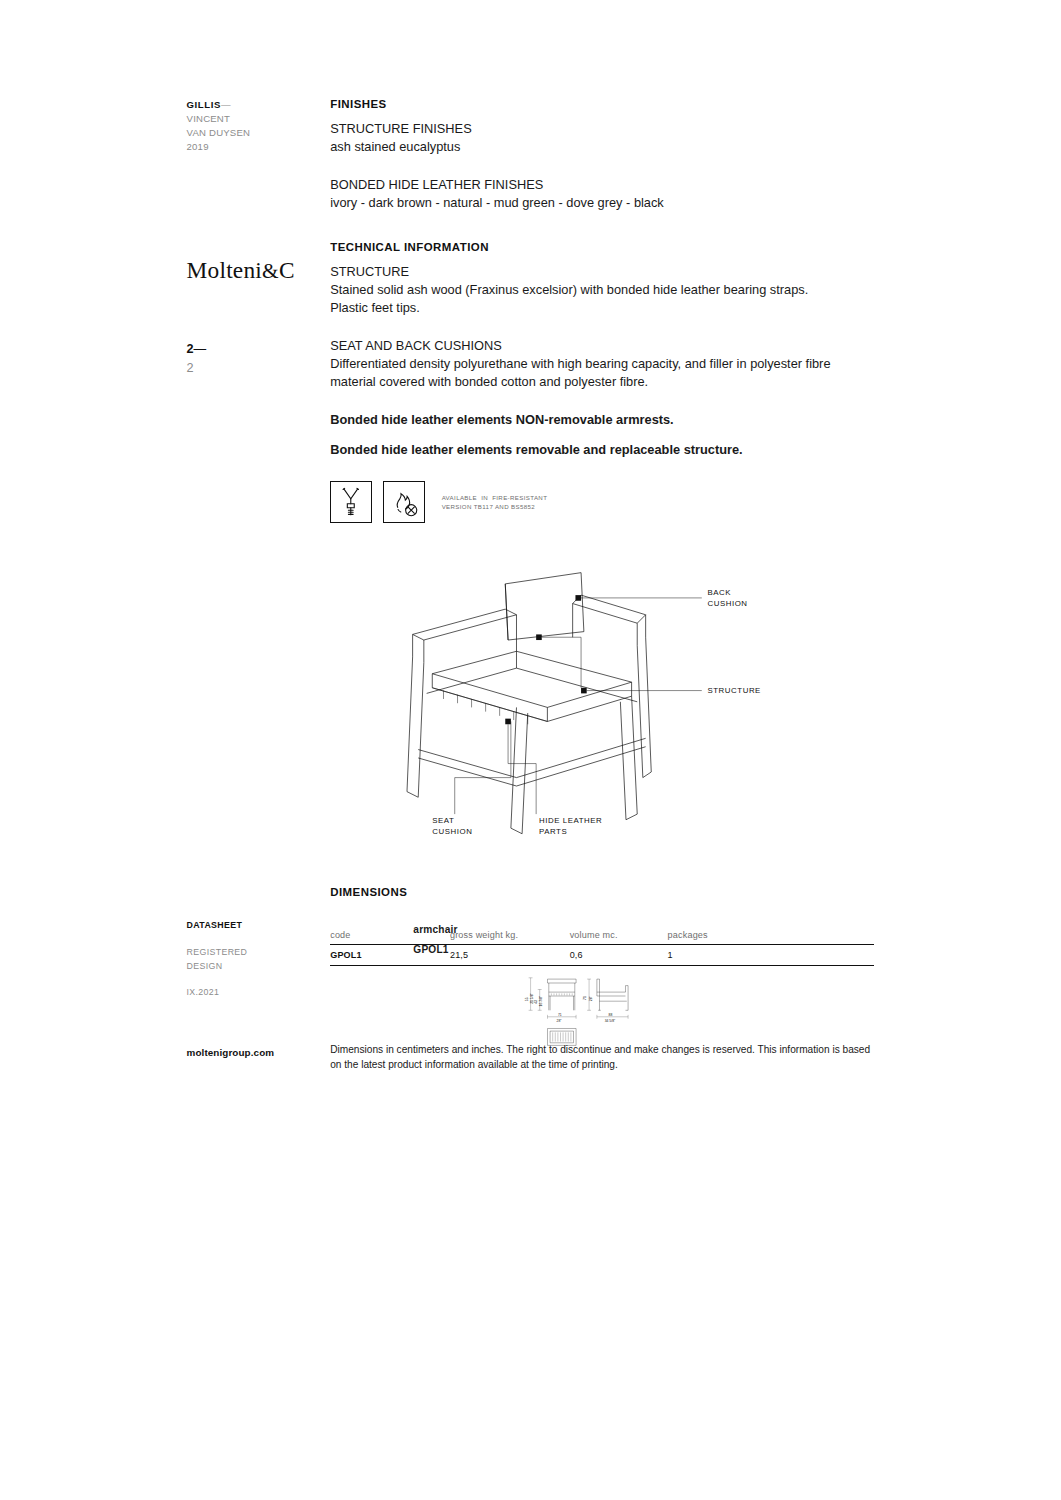GILLIS—
VINCENT
VAN DUYSEN
2019
Molteni&C
2—
2
DATASHEET
REGISTERED
DESIGN
IX.2021
moltenigroup.com
FINISHES
STRUCTURE FINISHES
ash stained eucalyptus
BONDED HIDE LEATHER FINISHES
ivory - dark brown - natural - mud green - dove grey - black
TECHNICAL INFORMATION
STRUCTURE
Stained solid ash wood (Fraxinus excelsior) with bonded hide leather bearing straps.
Plastic feet tips.
SEAT AND BACK CUSHIONS
Differentiated density polyurethane with high bearing capacity, and filler in polyester fibre material covered with bonded cotton and polyester fibre.
Bonded hide leather elements NON-removable armrests.
Bonded hide leather elements removable and replaceable structure.
AVAILABLE IN FIRE-RESISTANT
VERSION TB117 AND BS5852
BACK CUSHION STRUCTURE SEAT CUSHION HIDE LEATHER PARTS
DIMENSIONS
armchair
GPOL1
55 21 5/8" 43 16 7/8" 71 28" 71 28" 88 34 5/8"
| code | gross weight kg. | volume mc. | packages |
| --- | --- | --- | --- |
| GPOL1 | 21,5 | 0,6 | 1 |
Dimensions in centimeters and inches. The right to discontinue and make changes is reserved. This information is based on the latest product information available at the time of printing.